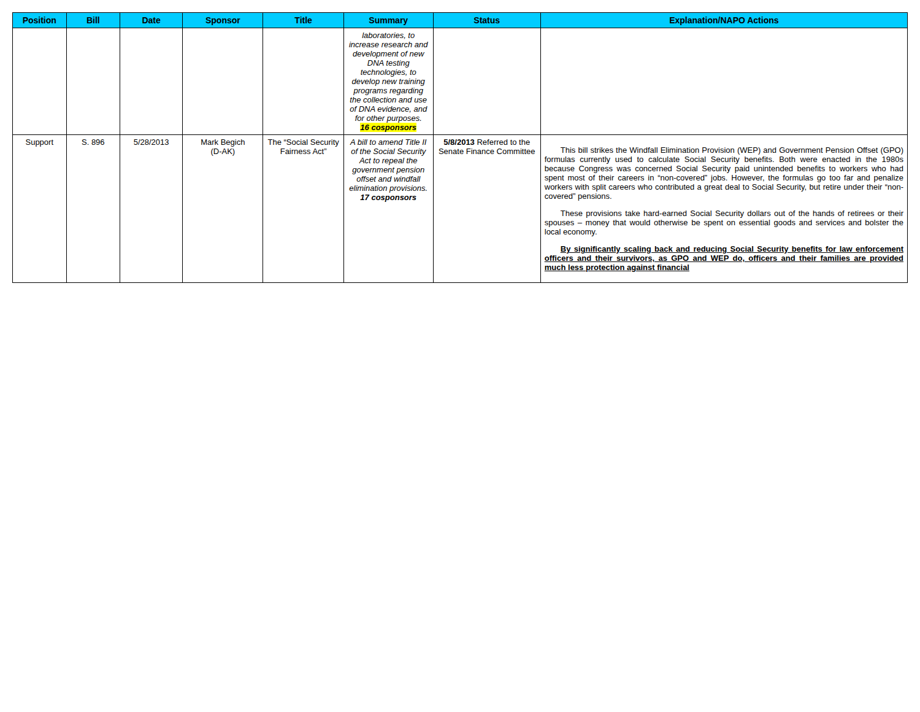| Position | Bill | Date | Sponsor | Title | Summary | Status | Explanation/NAPO Actions |
| --- | --- | --- | --- | --- | --- | --- | --- |
| | | | | | laboratories, to increase research and development of new DNA testing technologies, to develop new training programs regarding the collection and use of DNA evidence, and for other purposes. 16 cosponsors | | |
| Support | S. 896 | 5/28/2013 | Mark Begich (D-AK) | The “Social Security Fairness Act” | A bill to amend Title II of the Social Security Act to repeal the government pension offset and windfall elimination provisions. 17 cosponsors | 5/8/2013 Referred to the Senate Finance Committee | This bill strikes the Windfall Elimination Provision (WEP) and Government Pension Offset (GPO) formulas currently used to calculate Social Security benefits. Both were enacted in the 1980s because Congress was concerned Social Security paid unintended benefits to workers who had spent most of their careers in “non-covered” jobs. However, the formulas go too far and penalize workers with split careers who contributed a great deal to Social Security, but retire under their “non-covered” pensions. These provisions take hard-earned Social Security dollars out of the hands of retirees or their spouses – money that would otherwise be spent on essential goods and services and bolster the local economy. By significantly scaling back and reducing Social Security benefits for law enforcement officers and their survivors, as GPO and WEP do, officers and their families are provided much less protection against financial |